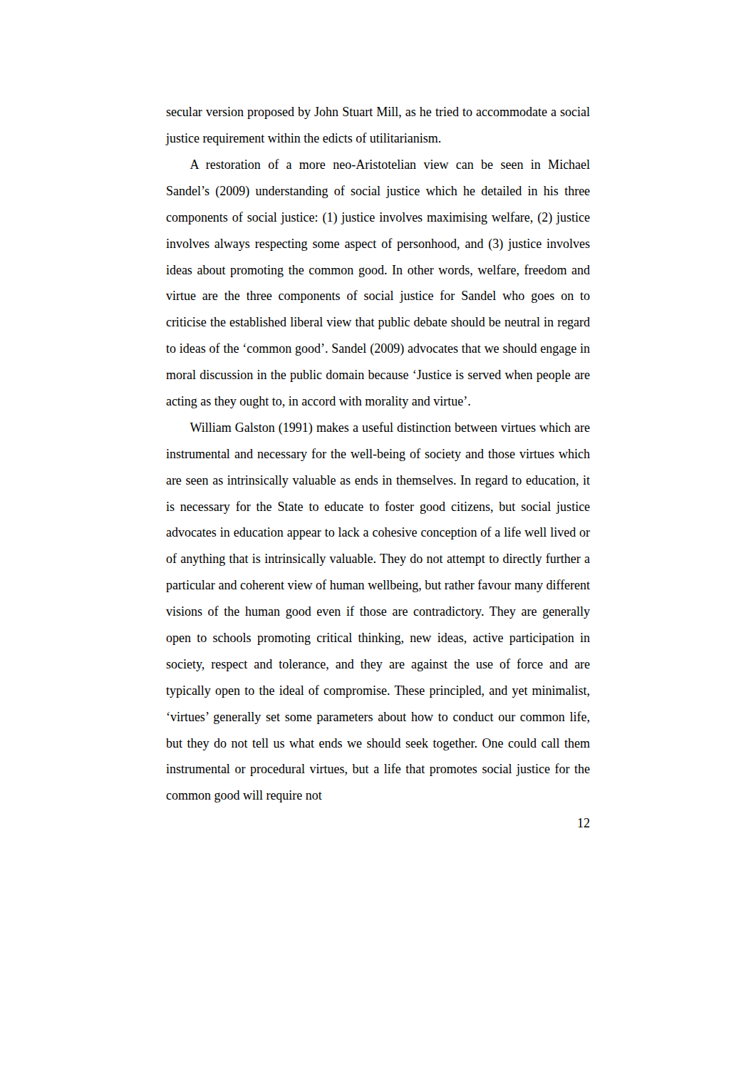secular version proposed by John Stuart Mill, as he tried to accommodate a social justice requirement within the edicts of utilitarianism.
A restoration of a more neo-Aristotelian view can be seen in Michael Sandel’s (2009) understanding of social justice which he detailed in his three components of social justice: (1) justice involves maximising welfare, (2) justice involves always respecting some aspect of personhood, and (3) justice involves ideas about promoting the common good. In other words, welfare, freedom and virtue are the three components of social justice for Sandel who goes on to criticise the established liberal view that public debate should be neutral in regard to ideas of the ‘common good’. Sandel (2009) advocates that we should engage in moral discussion in the public domain because ‘Justice is served when people are acting as they ought to, in accord with morality and virtue’.
William Galston (1991) makes a useful distinction between virtues which are instrumental and necessary for the well-being of society and those virtues which are seen as intrinsically valuable as ends in themselves. In regard to education, it is necessary for the State to educate to foster good citizens, but social justice advocates in education appear to lack a cohesive conception of a life well lived or of anything that is intrinsically valuable. They do not attempt to directly further a particular and coherent view of human wellbeing, but rather favour many different visions of the human good even if those are contradictory. They are generally open to schools promoting critical thinking, new ideas, active participation in society, respect and tolerance, and they are against the use of force and are typically open to the ideal of compromise. These principled, and yet minimalist, ‘virtues’ generally set some parameters about how to conduct our common life, but they do not tell us what ends we should seek together. One could call them instrumental or procedural virtues, but a life that promotes social justice for the common good will require not
12